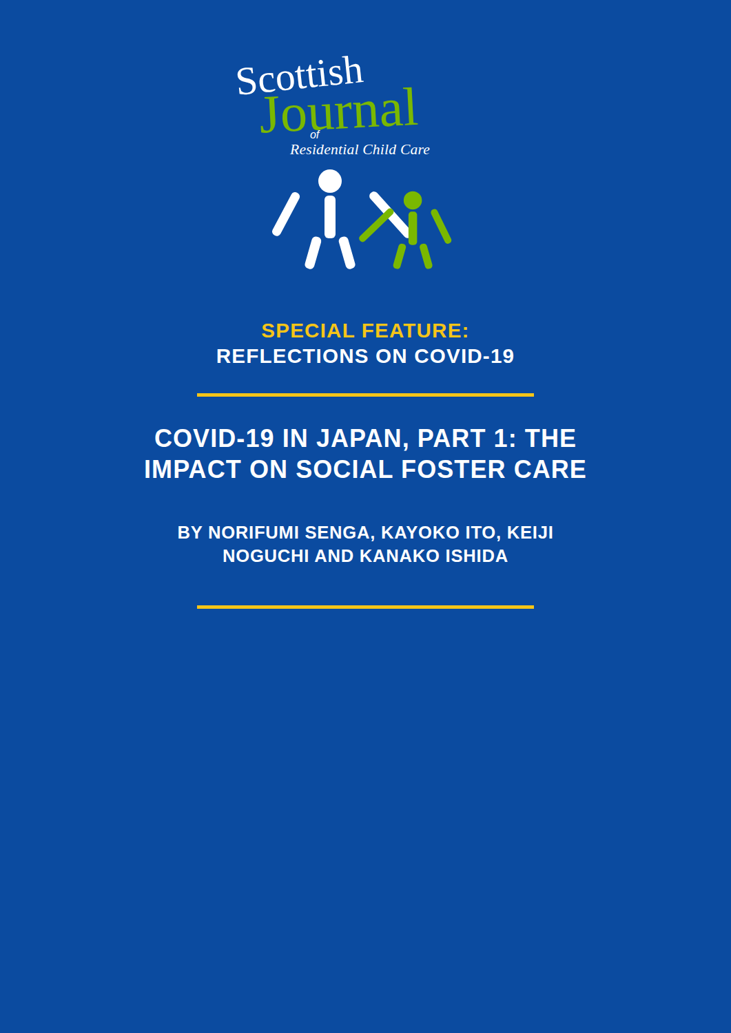Scottish Journal of Residential Child Care
Special Feature: Reflections on COVID-19
COVID-19 in Japan, Part 1: The impact on social foster care
By Norifumi Senga, Kayoko Ito, Keiji Noguchi and Kanako Ishida